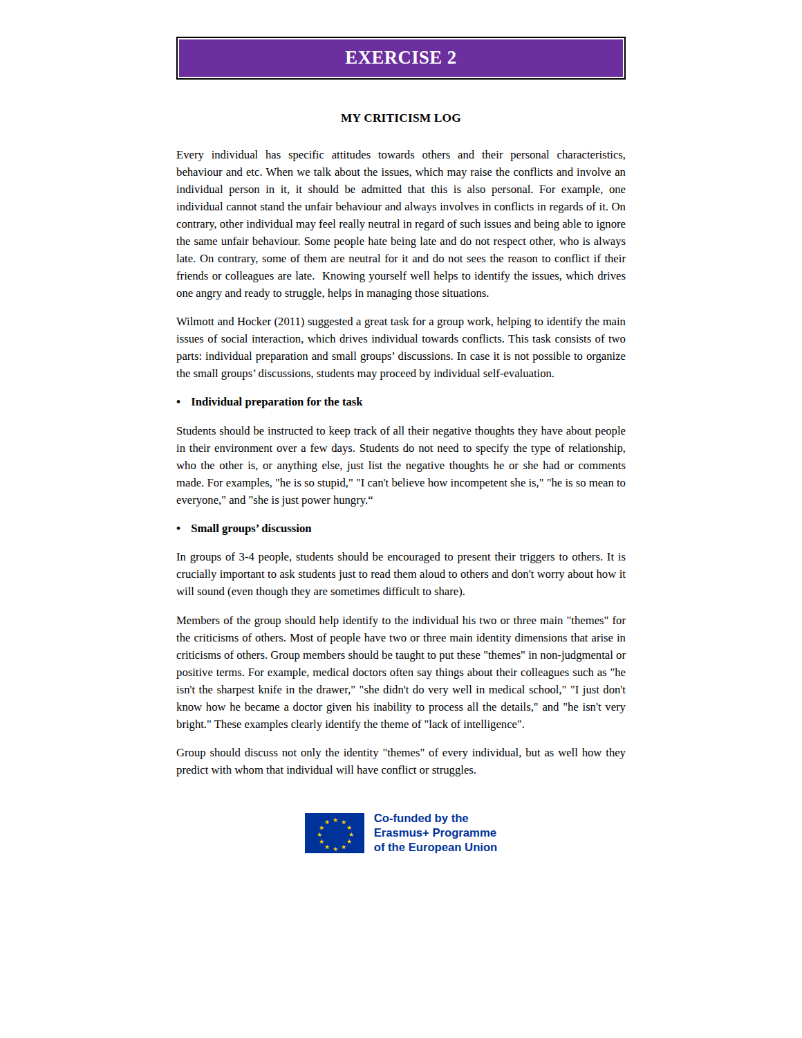EXERCISE 2
MY CRITICISM LOG
Every individual has specific attitudes towards others and their personal characteristics, behaviour and etc. When we talk about the issues, which may raise the conflicts and involve an individual person in it, it should be admitted that this is also personal. For example, one individual cannot stand the unfair behaviour and always involves in conflicts in regards of it. On contrary, other individual may feel really neutral in regard of such issues and being able to ignore the same unfair behaviour. Some people hate being late and do not respect other, who is always late. On contrary, some of them are neutral for it and do not sees the reason to conflict if their friends or colleagues are late. Knowing yourself well helps to identify the issues, which drives one angry and ready to struggle, helps in managing those situations.
Wilmott and Hocker (2011) suggested a great task for a group work, helping to identify the main issues of social interaction, which drives individual towards conflicts. This task consists of two parts: individual preparation and small groups’ discussions. In case it is not possible to organize the small groups’ discussions, students may proceed by individual self-evaluation.
Individual preparation for the task
Students should be instructed to keep track of all their negative thoughts they have about people in their environment over a few days. Students do not need to specify the type of relationship, who the other is, or anything else, just list the negative thoughts he or she had or comments made. For examples, "he is so stupid," "I can't believe how incompetent she is," "he is so mean to everyone," and "she is just power hungry.“
Small groups’ discussion
In groups of 3-4 people, students should be encouraged to present their triggers to others. It is crucially important to ask students just to read them aloud to others and don't worry about how it will sound (even though they are sometimes difficult to share).
Members of the group should help identify to the individual his two or three main "themes" for the criticisms of others. Most of people have two or three main identity dimensions that arise in criticisms of others. Group members should be taught to put these "themes" in non-judgmental or positive terms. For example, medical doctors often say things about their colleagues such as "he isn't the sharpest knife in the drawer," "she didn't do very well in medical school," "I just don't know how he became a doctor given his inability to process all the details," and "he isn't very bright." These examples clearly identify the theme of "lack of intelligence".
Group should discuss not only the identity "themes" of every individual, but as well how they predict with whom that individual will have conflict or struggles.
★ ★ ★ ★ ★ ★ ★ ★ ★ ★ ★ ★
Co-funded by the
Erasmus+ Programme
of the European Union